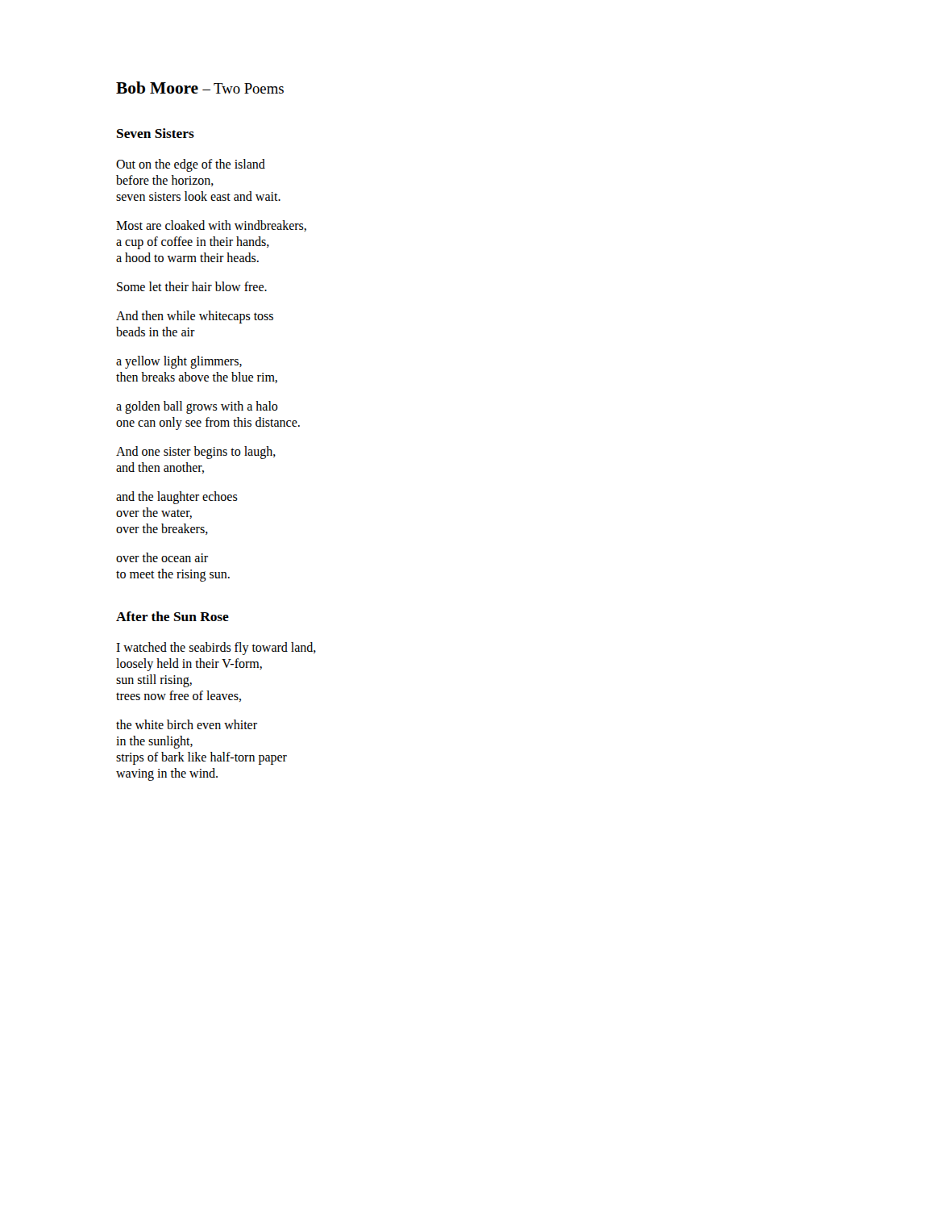Bob Moore – Two Poems
Seven Sisters
Out on the edge of the island
before the horizon,
seven sisters look east and wait.
Most are cloaked with windbreakers,
a cup of coffee in their hands,
a hood to warm their heads.
Some let their hair blow free.
And then while whitecaps toss
beads in the air
a yellow light glimmers,
then breaks above the blue rim,
a golden ball grows with a halo
one can only see from this distance.
And one sister begins to laugh,
and then another,
and the laughter echoes
over the water,
over the breakers,
over the ocean air
to meet the rising sun.
After the Sun Rose
I watched the seabirds fly toward land,
loosely held in their V-form,
sun still rising,
trees now free of leaves,
the white birch even whiter
in the sunlight,
strips of bark like half-torn paper
waving in the wind.